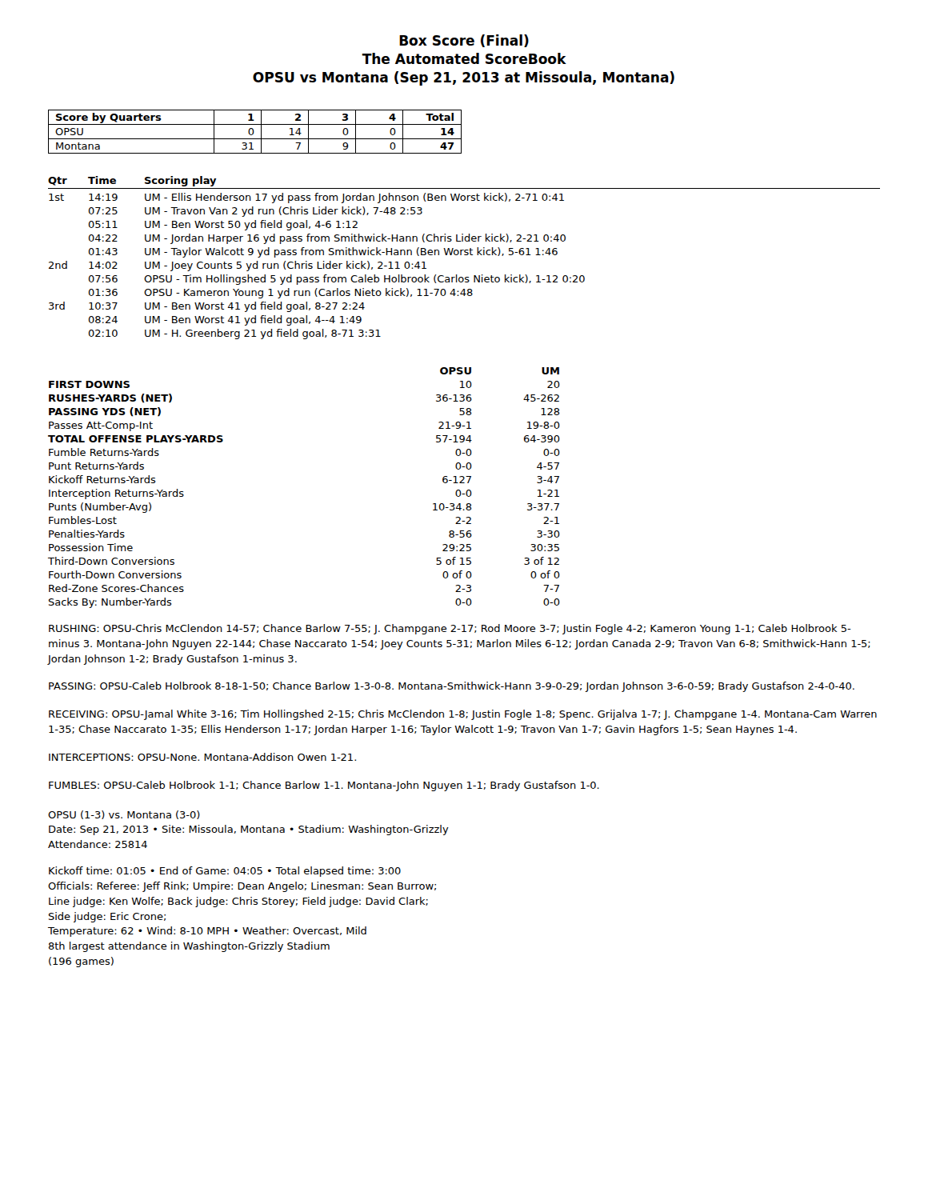Box Score (Final)
The Automated ScoreBook
OPSU vs Montana (Sep 21, 2013 at Missoula, Montana)
| Score by Quarters | 1 | 2 | 3 | 4 | Total |
| --- | --- | --- | --- | --- | --- |
| OPSU | 0 | 14 | 0 | 0 | 14 |
| Montana | 31 | 7 | 9 | 0 | 47 |
| Qtr | Time | Scoring play |
| --- | --- | --- |
| 1st | 14:19 | UM - Ellis Henderson 17 yd pass from Jordan Johnson (Ben Worst kick), 2-71 0:41 |
| | 07:25 | UM - Travon Van 2 yd run (Chris Lider kick), 7-48 2:53 |
| | 05:11 | UM - Ben Worst 50 yd field goal, 4-6 1:12 |
| | 04:22 | UM - Jordan Harper 16 yd pass from Smithwick-Hann (Chris Lider kick), 2-21 0:40 |
| | 01:43 | UM - Taylor Walcott 9 yd pass from Smithwick-Hann (Ben Worst kick), 5-61 1:46 |
| 2nd | 14:02 | UM - Joey Counts 5 yd run (Chris Lider kick), 2-11 0:41 |
| | 07:56 | OPSU - Tim Hollingshed 5 yd pass from Caleb Holbrook (Carlos Nieto kick), 1-12 0:20 |
| | 01:36 | OPSU - Kameron Young 1 yd run (Carlos Nieto kick), 11-70 4:48 |
| 3rd | 10:37 | UM - Ben Worst 41 yd field goal, 8-27 2:24 |
| | 08:24 | UM - Ben Worst 41 yd field goal, 4--4 1:49 |
| | 02:10 | UM - H. Greenberg 21 yd field goal, 8-71 3:31 |
| | OPSU | UM |
| --- | --- | --- |
| FIRST DOWNS | 10 | 20 |
| RUSHES-YARDS (NET) | 36-136 | 45-262 |
| PASSING YDS (NET) | 58 | 128 |
| Passes Att-Comp-Int | 21-9-1 | 19-8-0 |
| TOTAL OFFENSE PLAYS-YARDS | 57-194 | 64-390 |
| Fumble Returns-Yards | 0-0 | 0-0 |
| Punt Returns-Yards | 0-0 | 4-57 |
| Kickoff Returns-Yards | 6-127 | 3-47 |
| Interception Returns-Yards | 0-0 | 1-21 |
| Punts (Number-Avg) | 10-34.8 | 3-37.7 |
| Fumbles-Lost | 2-2 | 2-1 |
| Penalties-Yards | 8-56 | 3-30 |
| Possession Time | 29:25 | 30:35 |
| Third-Down Conversions | 5 of 15 | 3 of 12 |
| Fourth-Down Conversions | 0 of 0 | 0 of 0 |
| Red-Zone Scores-Chances | 2-3 | 7-7 |
| Sacks By: Number-Yards | 0-0 | 0-0 |
RUSHING: OPSU-Chris McClendon 14-57; Chance Barlow 7-55; J. Champgane 2-17; Rod Moore 3-7; Justin Fogle 4-2; Kameron Young 1-1; Caleb Holbrook 5-minus 3. Montana-John Nguyen 22-144; Chase Naccarato 1-54; Joey Counts 5-31; Marlon Miles 6-12; Jordan Canada 2-9; Travon Van 6-8; Smithwick-Hann 1-5; Jordan Johnson 1-2; Brady Gustafson 1-minus 3.
PASSING: OPSU-Caleb Holbrook 8-18-1-50; Chance Barlow 1-3-0-8. Montana-Smithwick-Hann 3-9-0-29; Jordan Johnson 3-6-0-59; Brady Gustafson 2-4-0-40.
RECEIVING: OPSU-Jamal White 3-16; Tim Hollingshed 2-15; Chris McClendon 1-8; Justin Fogle 1-8; Spenc. Grijalva 1-7; J. Champgane 1-4. Montana-Cam Warren 1-35; Chase Naccarato 1-35; Ellis Henderson 1-17; Jordan Harper 1-16; Taylor Walcott 1-9; Travon Van 1-7; Gavin Hagfors 1-5; Sean Haynes 1-4.
INTERCEPTIONS: OPSU-None. Montana-Addison Owen 1-21.
FUMBLES: OPSU-Caleb Holbrook 1-1; Chance Barlow 1-1. Montana-John Nguyen 1-1; Brady Gustafson 1-0.
OPSU (1-3) vs. Montana (3-0)
Date: Sep 21, 2013 • Site: Missoula, Montana • Stadium: Washington-Grizzly
Attendance: 25814
Kickoff time: 01:05 • End of Game: 04:05 • Total elapsed time: 3:00
Officials: Referee: Jeff Rink; Umpire: Dean Angelo; Linesman: Sean Burrow;
Line judge: Ken Wolfe; Back judge: Chris Storey; Field judge: David Clark;
Side judge: Eric Crone;
Temperature: 62 • Wind: 8-10 MPH • Weather: Overcast, Mild
8th largest attendance in Washington-Grizzly Stadium
(196 games)